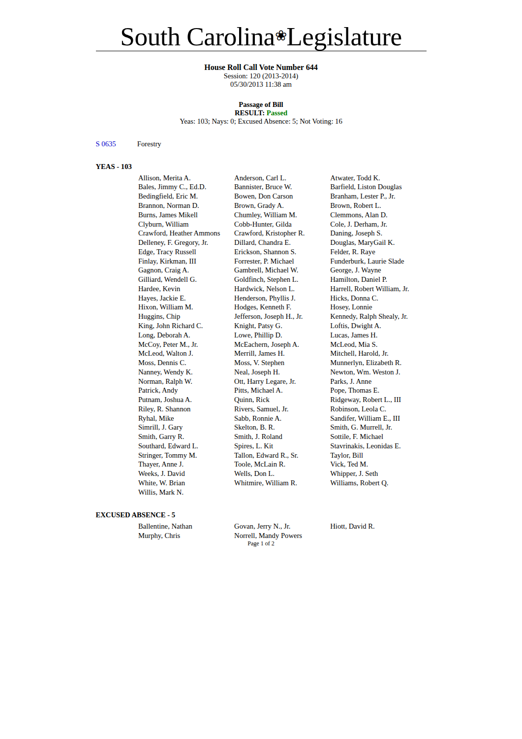South Carolina❀Legislature
House Roll Call Vote Number 644
Session: 120 (2013-2014)
05/30/2013 11:38 am
Passage of Bill
RESULT: Passed
Yeas: 103; Nays: 0; Excused Absence: 5; Not Voting: 16
S 0635 Forestry
YEAS - 103
| Allison, Merita A. | Anderson, Carl L. | Atwater, Todd K. |
| Bales, Jimmy C., Ed.D. | Bannister, Bruce W. | Barfield, Liston Douglas |
| Bedingfield, Eric M. | Bowen, Don Carson | Branham, Lester P., Jr. |
| Brannon, Norman D. | Brown, Grady A. | Brown, Robert L. |
| Burns, James Mikell | Chumley, William M. | Clemmons, Alan D. |
| Clyburn, William | Cobb-Hunter, Gilda | Cole, J. Derham, Jr. |
| Crawford, Heather Ammons | Crawford, Kristopher R. | Daning, Joseph S. |
| Delleney, F. Gregory, Jr. | Dillard, Chandra E. | Douglas, MaryGail K. |
| Edge, Tracy Russell | Erickson, Shannon S. | Felder, R. Raye |
| Finlay, Kirkman, III | Forrester, P. Michael | Funderburk, Laurie Slade |
| Gagnon, Craig A. | Gambrell, Michael W. | George, J. Wayne |
| Gilliard, Wendell G. | Goldfinch, Stephen L. | Hamilton, Daniel P. |
| Hardee, Kevin | Hardwick, Nelson L. | Harrell, Robert William, Jr. |
| Hayes, Jackie E. | Henderson, Phyllis J. | Hicks, Donna C. |
| Hixon, William M. | Hodges, Kenneth F. | Hosey, Lonnie |
| Huggins, Chip | Jefferson, Joseph H., Jr. | Kennedy, Ralph Shealy, Jr. |
| King, John Richard C. | Knight, Patsy G. | Loftis, Dwight A. |
| Long, Deborah A. | Lowe, Phillip D. | Lucas, James H. |
| McCoy, Peter M., Jr. | McEachern, Joseph A. | McLeod, Mia S. |
| McLeod, Walton J. | Merrill, James H. | Mitchell, Harold, Jr. |
| Moss, Dennis C. | Moss, V. Stephen | Munnerlyn, Elizabeth R. |
| Nanney, Wendy K. | Neal, Joseph H. | Newton, Wm. Weston J. |
| Norman, Ralph W. | Ott, Harry Legare, Jr. | Parks, J. Anne |
| Patrick, Andy | Pitts, Michael A. | Pope, Thomas E. |
| Putnam, Joshua A. | Quinn, Rick | Ridgeway, Robert L., III |
| Riley, R. Shannon | Rivers, Samuel, Jr. | Robinson, Leola C. |
| Ryhal, Mike | Sabb, Ronnie A. | Sandifer, William E., III |
| Simrill, J. Gary | Skelton, B. R. | Smith, G. Murrell, Jr. |
| Smith, Garry R. | Smith, J. Roland | Sottile, F. Michael |
| Southard, Edward L. | Spires, L. Kit | Stavrinakis, Leonidas E. |
| Stringer, Tommy M. | Tallon, Edward R., Sr. | Taylor, Bill |
| Thayer, Anne J. | Toole, McLain R. | Vick, Ted M. |
| Weeks, J. David | Wells, Don L. | Whipper, J. Seth |
| White, W. Brian | Whitmire, William R. | Williams, Robert Q. |
| Willis, Mark N. | | |
EXCUSED ABSENCE - 5
| Ballentine, Nathan | Govan, Jerry N., Jr. | Hiott, David R. |
| Murphy, Chris | Norrell, Mandy Powers | |
Page 1 of 2